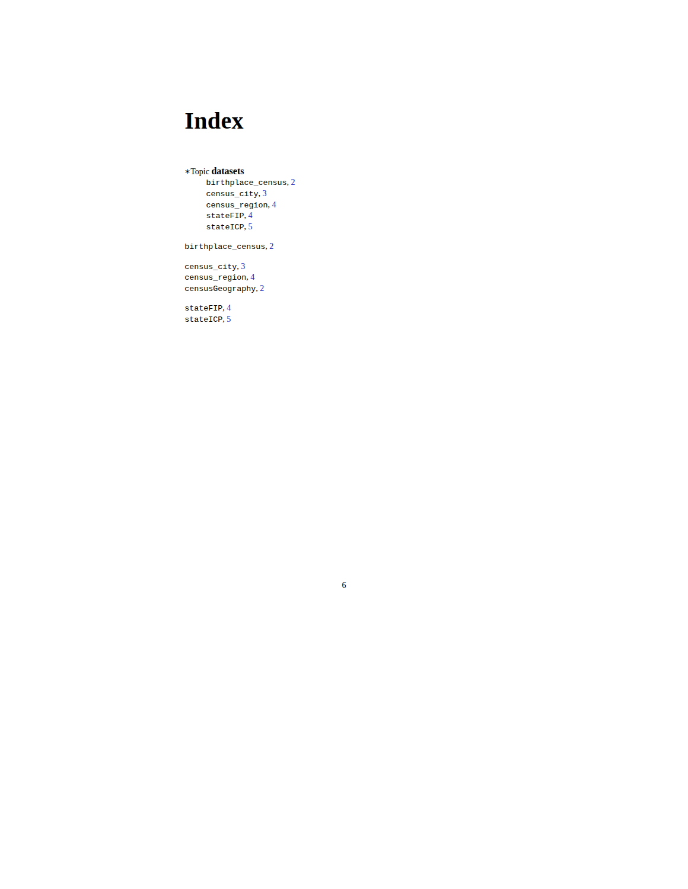Index
∗Topic datasets
birthplace_census, 2
census_city, 3
census_region, 4
stateFIP, 4
stateICP, 5
birthplace_census, 2
census_city, 3
census_region, 4
censusGeography, 2
stateFIP, 4
stateICP, 5
6